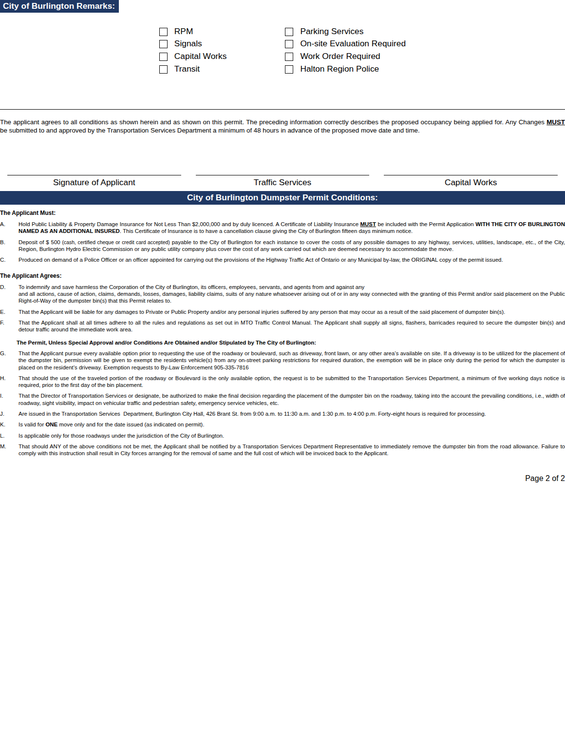City of Burlington Remarks:
| RPM | Parking Services |
| Signals | On-site Evaluation Required |
| Capital Works | Work Order Required |
| Transit | Halton Region Police |
The applicant agrees to all conditions as shown herein and as shown on this permit. The preceding information correctly describes the proposed occupancy being applied for. Any Changes MUST be submitted to and approved by the Transportation Services Department a minimum of 48 hours in advance of the proposed move date and time.
| Signature of Applicant | Traffic Services | Capital Works |
City of Burlington Dumpster Permit Conditions:
The Applicant Must:
| A. | Hold Public Liability & Property Damage Insurance for Not Less Than $2,000,000 and by duly licenced. A Certificate of Liability Insurance MUST be included with the Permit Application WITH THE CITY OF BURLINGTON NAMED AS AN ADDITIONAL INSURED . This Certificate of Insurance is to have a cancellation clause giving the City of Burlington fifteen days minimum notice. |
| B. | Deposit of $ 500 (cash, certified cheque or credit card accepted) payable to the City of Burlington for each instance to cover the costs of any possible damages to any highway, services, utilities, landscape, etc., of the City, Region, Burlington Hydro Electric Commission or any public utility company plus cover the cost of any work carried out which are deemed necessary to accommodate the move. |
| C. | Produced on demand of a Police Officer or an officer appointed for carrying out the provisions of the Highway Traffic Act of Ontario or any Municipal by-law, the ORIGINAL copy of the permit issued. |
The Applicant Agrees:
| D. | To indemnify and save harmless the Corporation of the City of Burlington, its officers, employees, servants, and agents from and against any and all actions, cause of action, claims, demands, losses, damages, liability claims, suits of any nature whatsoever arising out of or in any way connected with the granting of this Permit and/or said placement on the Public Right-of-Way of the dumpster bin(s) that this Permit relates to. |
| E. | That the Applicant will be liable for any damages to Private or Public Property and/or any personal injuries suffered by any person that may occur as a result of the said placement of dumpster bin(s). |
| F. | That the Applicant shall at all times adhere to all the rules and regulations as set out in MTO Traffic Control Manual. The Applicant shall supply all signs, flashers, barricades required to secure the dumpster bin(s) and detour traffic around the immediate work area. |
The Permit, Unless Special Approval and/or Conditions Are Obtained and/or Stipulated by The City of Burlington:
| G. | That the Applicant pursue every available option prior to requesting the use of the roadway or boulevard, such as driveway, front lawn, or any other area’s available on site. If a driveway is to be utilized for the placement of the dumpster bin, permission will be given to exempt the residents vehicle(s) from any on-street parking restrictions for required duration, the exemption will be in place only during the period for which the dumpster is placed on the resident’s driveway. Exemption requests to By-Law Enforcement 905-335-7816 |
| H. | That should the use of the traveled portion of the roadway or Boulevard is the only available option, the request is to be submitted to the Transportation Services Department, a minimum of five working days notice is required, prior to the first day of the bin placement. |
| I. | That the Director of Transportation Services or designate, be authorized to make the final decision regarding the placement of the dumpster bin on the roadway, taking into the account the prevailing conditions, i.e., width of roadway, sight visibility, impact on vehicular traffic and pedestrian safety, emergency service vehicles, etc. |
| J. | Are issued in the Transportation Services Department, Burlington City Hall, 426 Brant St. from 9:00 a.m. to 11:30 a.m. and 1:30 p.m. to 4:00 p.m. Forty-eight hours is required for processing. |
| K. | Is valid for ONE move only and for the date issued (as indicated on permit). |
| L. | Is applicable only for those roadways under the jurisdiction of the City of Burlington. |
| M. | That should ANY of the above conditions not be met, the Applicant shall be notified by a Transportation Services Department Representative to immediately remove the dumpster bin from the road allowance. Failure to comply with this instruction shall result in City forces arranging for the removal of same and the full cost of which will be invoiced back to the Applicant. |
Page 2 of 2